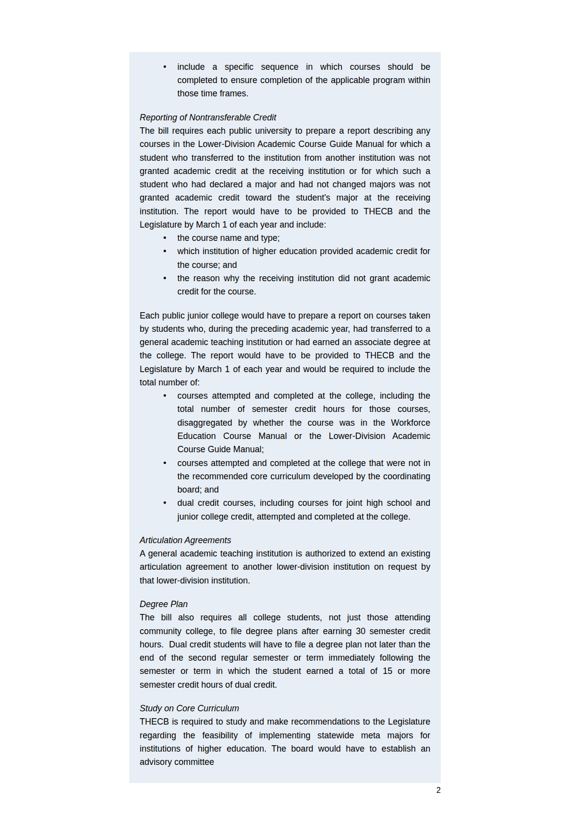include a specific sequence in which courses should be completed to ensure completion of the applicable program within those time frames.
Reporting of Nontransferable Credit
The bill requires each public university to prepare a report describing any courses in the Lower-Division Academic Course Guide Manual for which a student who transferred to the institution from another institution was not granted academic credit at the receiving institution or for which such a student who had declared a major and had not changed majors was not granted academic credit toward the student's major at the receiving institution. The report would have to be provided to THECB and the Legislature by March 1 of each year and include:
the course name and type;
which institution of higher education provided academic credit for the course; and
the reason why the receiving institution did not grant academic credit for the course.
Each public junior college would have to prepare a report on courses taken by students who, during the preceding academic year, had transferred to a general academic teaching institution or had earned an associate degree at the college. The report would have to be provided to THECB and the Legislature by March 1 of each year and would be required to include the total number of:
courses attempted and completed at the college, including the total number of semester credit hours for those courses, disaggregated by whether the course was in the Workforce Education Course Manual or the Lower-Division Academic Course Guide Manual;
courses attempted and completed at the college that were not in the recommended core curriculum developed by the coordinating board; and
dual credit courses, including courses for joint high school and junior college credit, attempted and completed at the college.
Articulation Agreements
A general academic teaching institution is authorized to extend an existing articulation agreement to another lower-division institution on request by that lower-division institution.
Degree Plan
The bill also requires all college students, not just those attending community college, to file degree plans after earning 30 semester credit hours. Dual credit students will have to file a degree plan not later than the end of the second regular semester or term immediately following the semester or term in which the student earned a total of 15 or more semester credit hours of dual credit.
Study on Core Curriculum
THECB is required to study and make recommendations to the Legislature regarding the feasibility of implementing statewide meta majors for institutions of higher education. The board would have to establish an advisory committee
2